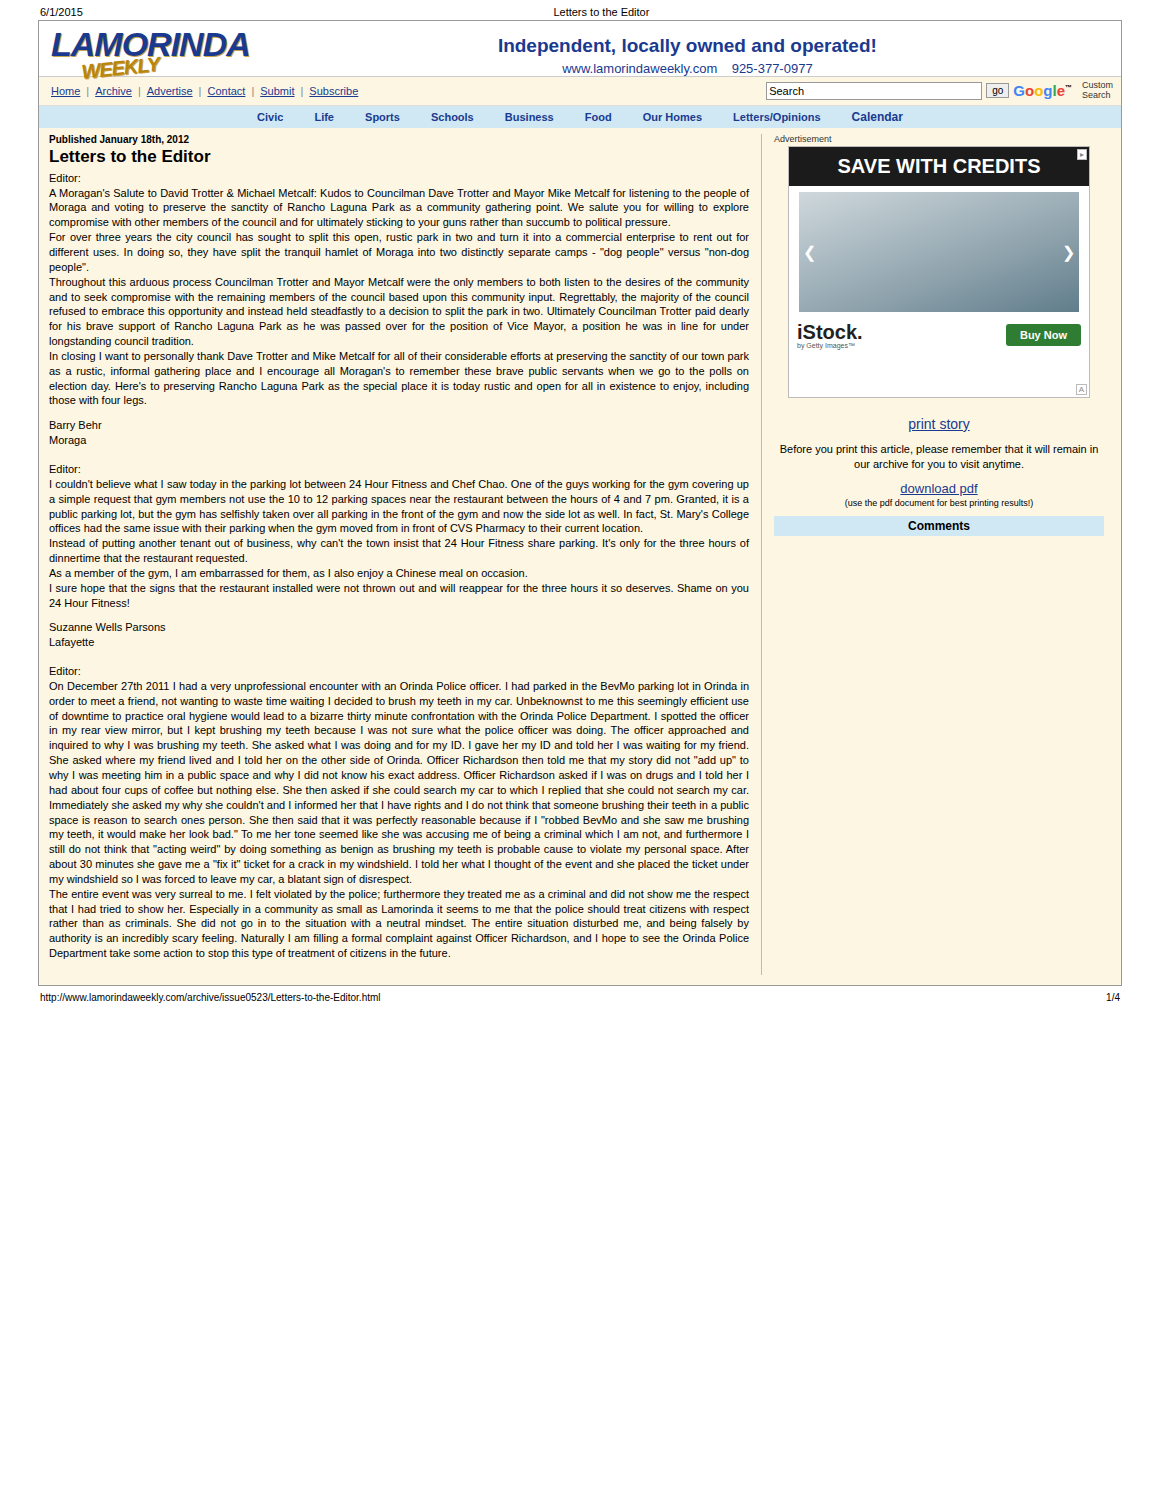6/1/2015
Letters to the Editor
LAMORINDAWEEKLY
Independent, locally owned and operated!
www.lamorindaweekly.com 925-377-0977
Home| Archive| Advertise| Contact| Submit| Subscribe
go Google™ Custom
Search
Civic Life Sports Schools Business Food Our Homes Letters/Opinions Calendar
Published January 18th, 2012
Letters to the Editor
Editor:
A Moragan's Salute to David Trotter & Michael Metcalf: Kudos to Councilman Dave Trotter and Mayor Mike Metcalf for listening to the people of Moraga and voting to preserve the sanctity of Rancho Laguna Park as a community gathering point. We salute you for willing to explore compromise with other members of the council and for ultimately sticking to your guns rather than succumb to political pressure.
For over three years the city council has sought to split this open, rustic park in two and turn it into a commercial enterprise to rent out for different uses. In doing so, they have split the tranquil hamlet of Moraga into two distinctly separate camps - "dog people" versus "non-dog people".
Throughout this arduous process Councilman Trotter and Mayor Metcalf were the only members to both listen to the desires of the community and to seek compromise with the remaining members of the council based upon this community input. Regrettably, the majority of the council refused to embrace this opportunity and instead held steadfastly to a decision to split the park in two. Ultimately Councilman Trotter paid dearly for his brave support of Rancho Laguna Park as he was passed over for the position of Vice Mayor, a position he was in line for under longstanding council tradition.
In closing I want to personally thank Dave Trotter and Mike Metcalf for all of their considerable efforts at preserving the sanctity of our town park as a rustic, informal gathering place and I encourage all Moragan's to remember these brave public servants when we go to the polls on election day. Here's to preserving Rancho Laguna Park as the special place it is today rustic and open for all in existence to enjoy, including those with four legs.
Barry Behr
Moraga
Editor:
I couldn't believe what I saw today in the parking lot between 24 Hour Fitness and Chef Chao. One of the guys working for the gym covering up a simple request that gym members not use the 10 to 12 parking spaces near the restaurant between the hours of 4 and 7 pm. Granted, it is a public parking lot, but the gym has selfishly taken over all parking in the front of the gym and now the side lot as well. In fact, St. Mary's College offices had the same issue with their parking when the gym moved from in front of CVS Pharmacy to their current location.
Instead of putting another tenant out of business, why can't the town insist that 24 Hour Fitness share parking. It's only for the three hours of dinnertime that the restaurant requested.
As a member of the gym, I am embarrassed for them, as I also enjoy a Chinese meal on occasion.
I sure hope that the signs that the restaurant installed were not thrown out and will reappear for the three hours it so deserves. Shame on you 24 Hour Fitness!
Suzanne Wells Parsons
Lafayette
Editor:
On December 27th 2011 I had a very unprofessional encounter with an Orinda Police officer. I had parked in the BevMo parking lot in Orinda in order to meet a friend, not wanting to waste time waiting I decided to brush my teeth in my car. Unbeknownst to me this seemingly efficient use of downtime to practice oral hygiene would lead to a bizarre thirty minute confrontation with the Orinda Police Department. I spotted the officer in my rear view mirror, but I kept brushing my teeth because I was not sure what the police officer was doing. The officer approached and inquired to why I was brushing my teeth. She asked what I was doing and for my ID. I gave her my ID and told her I was waiting for my friend. She asked where my friend lived and I told her on the other side of Orinda. Officer Richardson then told me that my story did not "add up" to why I was meeting him in a public space and why I did not know his exact address. Officer Richardson asked if I was on drugs and I told her I had about four cups of coffee but nothing else. She then asked if she could search my car to which I replied that she could not search my car. Immediately she asked my why she couldn't and I informed her that I have rights and I do not think that someone brushing their teeth in a public space is reason to search ones person. She then said that it was perfectly reasonable because if I "robbed BevMo and she saw me brushing my teeth, it would make her look bad." To me her tone seemed like she was accusing me of being a criminal which I am not, and furthermore I still do not think that "acting weird" by doing something as benign as brushing my teeth is probable cause to violate my personal space. After about 30 minutes she gave me a "fix it" ticket for a crack in my windshield. I told her what I thought of the event and she placed the ticket under my windshield so I was forced to leave my car, a blatant sign of disrespect.
The entire event was very surreal to me. I felt violated by the police; furthermore they treated me as a criminal and did not show me the respect that I had tried to show her. Especially in a community as small as Lamorinda it seems to me that the police should treat citizens with respect rather than as criminals. She did not go in to the situation with a neutral mindset. The entire situation disturbed me, and being falsely by authority is an incredibly scary feeling. Naturally I am filling a formal complaint against Officer Richardson, and I hope to see the Orinda Police Department take some action to stop this type of treatment of citizens in the future.
Advertisement
▸
SAVE WITH CREDITS
❮ ❯
iStock.by Getty Images™
Buy Now
A
print story
Before you print this article, please remember that it will remain in our archive for you to visit anytime.
download pdf
(use the pdf document for best printing results!)
Comments
http://www.lamorindaweekly.com/archive/issue0523/Letters-to-the-Editor.html
1/4